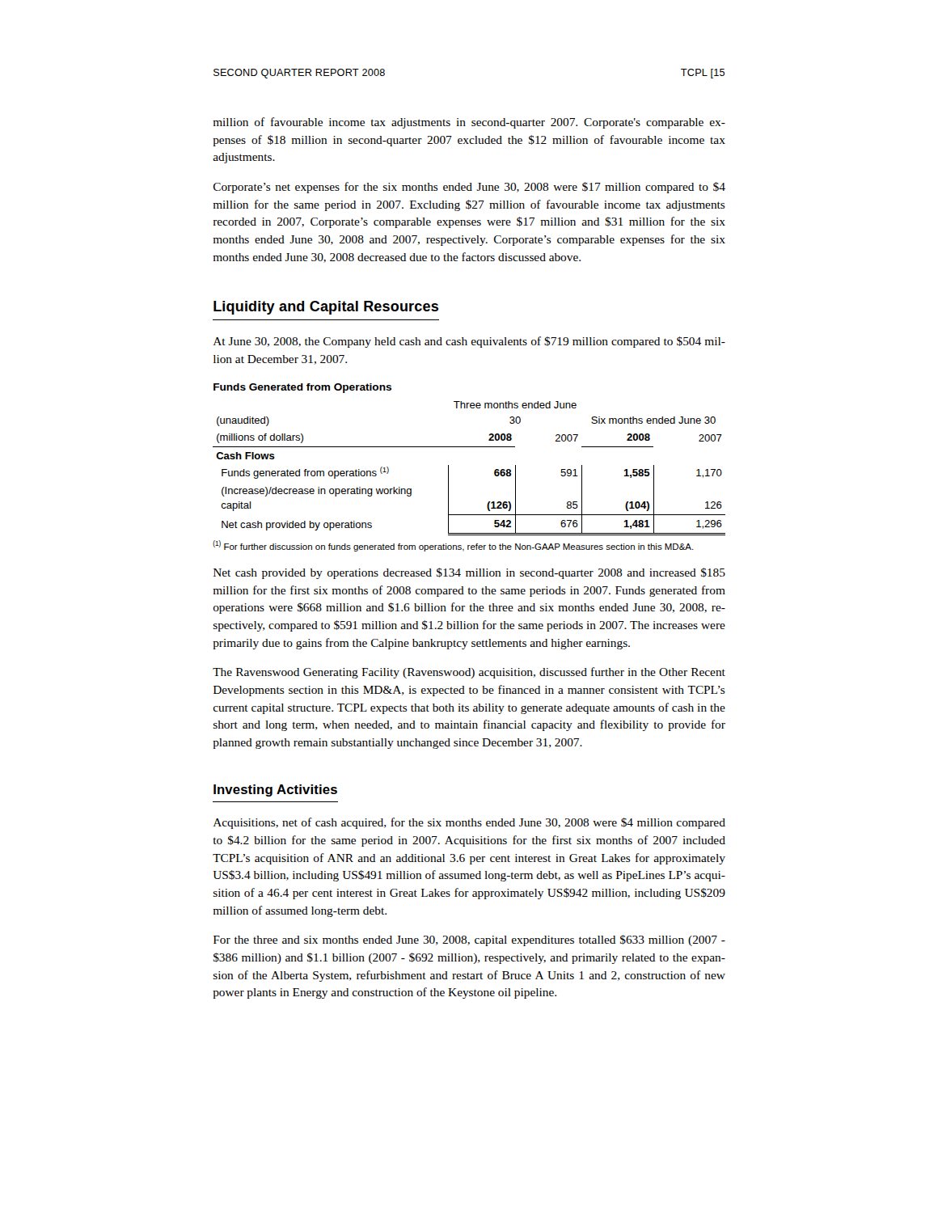Second Quarter Report 2008
TCPL [15
million of favourable income tax adjustments in second-quarter 2007. Corporate's comparable expenses of $18 million in second-quarter 2007 excluded the $12 million of favourable income tax adjustments.
Corporate’s net expenses for the six months ended June 30, 2008 were $17 million compared to $4 million for the same period in 2007. Excluding $27 million of favourable income tax adjustments recorded in 2007, Corporate’s comparable expenses were $17 million and $31 million for the six months ended June 30, 2008 and 2007, respectively. Corporate’s comparable expenses for the six months ended June 30, 2008 decreased due to the factors discussed above.
Liquidity and Capital Resources
At June 30, 2008, the Company held cash and cash equivalents of $719 million compared to $504 million at December 31, 2007.
Funds Generated from Operations
| (unaudited) | Three months ended June 30 | Six months ended June 30 |
| --- | --- | --- |
| (millions of dollars) | 2008 | 2007 | 2008 | 2007 |
| Cash Flows | | | | |
| Funds generated from operations (1) | 668 | 591 | 1,585 | 1,170 |
| (Increase)/decrease in operating working capital | (126) | 85 | (104) | 126 |
| Net cash provided by operations | 542 | 676 | 1,481 | 1,296 |
(1) For further discussion on funds generated from operations, refer to the Non-GAAP Measures section in this MD&A.
Net cash provided by operations decreased $134 million in second-quarter 2008 and increased $185 million for the first six months of 2008 compared to the same periods in 2007. Funds generated from operations were $668 million and $1.6 billion for the three and six months ended June 30, 2008, respectively, compared to $591 million and $1.2 billion for the same periods in 2007. The increases were primarily due to gains from the Calpine bankruptcy settlements and higher earnings.
The Ravenswood Generating Facility (Ravenswood) acquisition, discussed further in the Other Recent Developments section in this MD&A, is expected to be financed in a manner consistent with TCPL’s current capital structure. TCPL expects that both its ability to generate adequate amounts of cash in the short and long term, when needed, and to maintain financial capacity and flexibility to provide for planned growth remain substantially unchanged since December 31, 2007.
Investing Activities
Acquisitions, net of cash acquired, for the six months ended June 30, 2008 were $4 million compared to $4.2 billion for the same period in 2007. Acquisitions for the first six months of 2007 included TCPL’s acquisition of ANR and an additional 3.6 per cent interest in Great Lakes for approximately US$3.4 billion, including US$491 million of assumed long-term debt, as well as PipeLines LP’s acquisition of a 46.4 per cent interest in Great Lakes for approximately US$942 million, including US$209 million of assumed long-term debt.
For the three and six months ended June 30, 2008, capital expenditures totalled $633 million (2007 - $386 million) and $1.1 billion (2007 - $692 million), respectively, and primarily related to the expansion of the Alberta System, refurbishment and restart of Bruce A Units 1 and 2, construction of new power plants in Energy and construction of the Keystone oil pipeline.